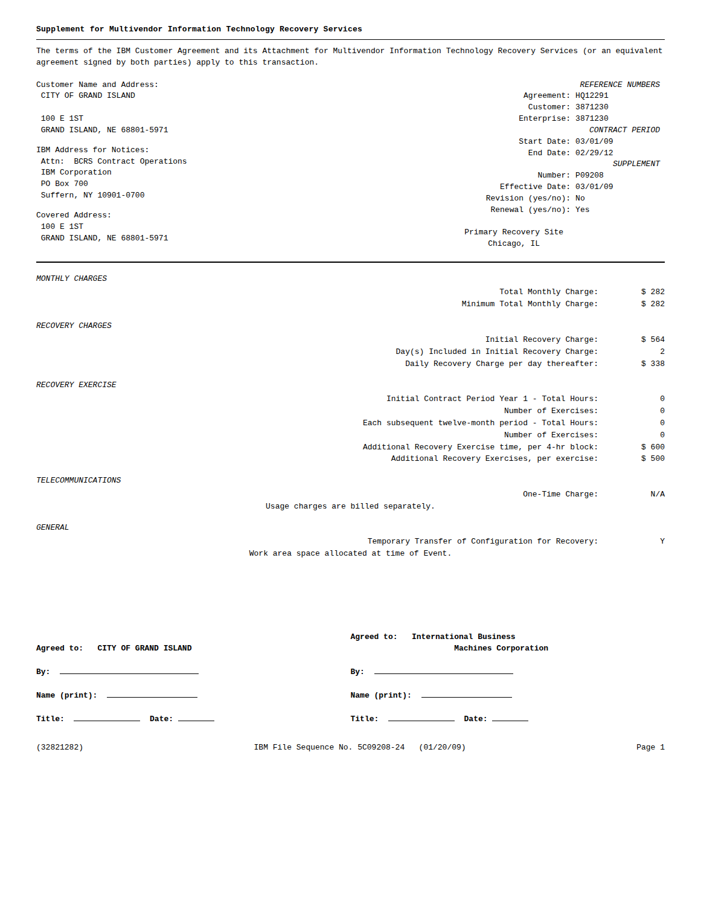Supplement for Multivendor Information Technology Recovery Services
The terms of the IBM Customer Agreement and its Attachment for Multivendor Information Technology Recovery Services (or an equivalent agreement signed by both parties) apply to this transaction.
Customer Name and Address:
CITY OF GRAND ISLAND
100 E 1ST
GRAND ISLAND, NE 68801-5971
IBM Address for Notices:
Attn: BCRS Contract Operations
IBM Corporation
PO Box 700
Suffern, NY 10901-0700
Covered Address:
100 E 1ST
GRAND ISLAND, NE 68801-5971
| REFERENCE NUMBERS |
| Agreement: | HQ12291 |
| Customer: | 3871230 |
| Enterprise: | 3871230 |
| CONTRACT PERIOD |
| Start Date: | 03/01/09 |
| End Date: | 02/29/12 |
| SUPPLEMENT |
| Number: | P09208 |
| Effective Date: | 03/01/09 |
| Revision (yes/no): | No |
| Renewal (yes/no): | Yes |
Primary Recovery Site
Chicago, IL
MONTHLY CHARGES
| Total Monthly Charge: | $ 282 |
| Minimum Total Monthly Charge: | $ 282 |
RECOVERY CHARGES
| Initial Recovery Charge: | $ 564 |
| Day(s) Included in Initial Recovery Charge: | 2 |
| Daily Recovery Charge per day thereafter: | $ 338 |
RECOVERY EXERCISE
| Initial Contract Period Year 1 - Total Hours: | 0 |
| Number of Exercises: | 0 |
| Each subsequent twelve-month period - Total Hours: | 0 |
| Number of Exercises: | 0 |
| Additional Recovery Exercise time, per 4-hr block: | $ 600 |
| Additional Recovery Exercises, per exercise: | $ 500 |
TELECOMMUNICATIONS
| One-Time Charge: | N/A |
Usage charges are billed separately.
GENERAL
| Temporary Transfer of Configuration for Recovery: | Y |
Work area space allocated at time of Event.
| Agreed to: CITY OF GRAND ISLAND | Agreed to: International Business Machines Corporation |
| By: | By: |
| Name (print): | Name (print): |
| Title: Date: | Title: Date: |
(32821282)
IBM File Sequence No. 5C09208-24 (01/20/09)
Page 1